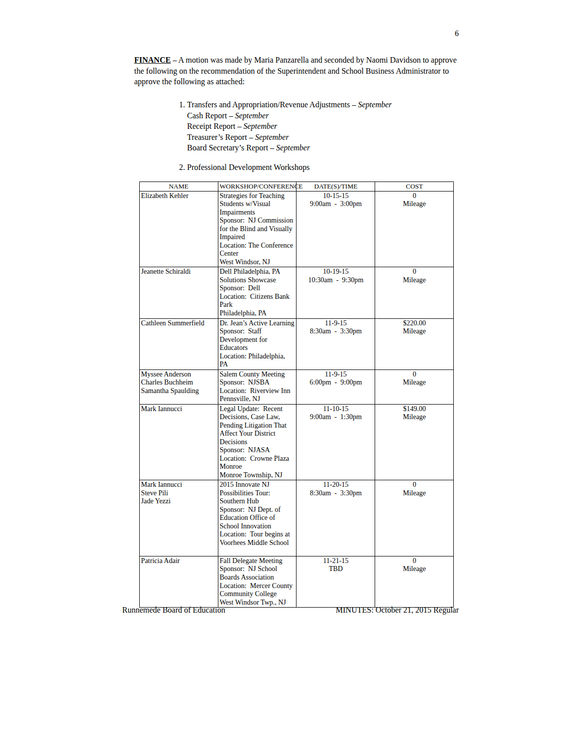6
FINANCE – A motion was made by Maria Panzarella and seconded by Naomi Davidson to approve the following on the recommendation of the Superintendent and School Business Administrator to approve the following as attached:
Transfers and Appropriation/Revenue Adjustments – September
Cash Report – September
Receipt Report – September
Treasurer’s Report – September
Board Secretary’s Report – September
Professional Development Workshops
| NAME | WORKSHOP/CONFERENCE | DATE(S)/TIME | COST |
| --- | --- | --- | --- |
| Elizabeth Kehler | Strategies for Teaching Students w/Visual Impairments Sponsor: NJ Commission for the Blind and Visually Impaired Location: The Conference Center West Windsor, NJ | 10-15-15 9:00am - 3:00pm | 0 Mileage |
| Jeanette Schiraldi | Dell Philadelphia, PA Solutions Showcase Sponsor: Dell Location: Citizens Bank Park Philadelphia, PA | 10-19-15 10:30am - 9:30pm | 0 Mileage |
| Cathleen Summerfield | Dr. Jean’s Active Learning Sponsor: Staff Development for Educators Location: Philadelphia, PA | 11-9-15 8:30am - 3:30pm | $220.00 Mileage |
| Myssee Anderson Charles Buchheim Samantha Spaulding | Salem County Meeting Sponsor: NJSBA Location: Riverview Inn Pennsville, NJ | 11-9-15 6:00pm - 9:00pm | 0 Mileage |
| Mark Iannucci | Legal Update: Recent Decisions, Case Law, Pending Litigation That Affect Your District Decisions Sponsor: NJASA Location: Crowne Plaza Monroe Monroe Township, NJ | 11-10-15 9:00am - 1:30pm | $149.00 Mileage |
| Mark Iannucci Steve Pili Jade Yezzi | 2015 Innovate NJ Possibilities Tour: Southern Hub Sponsor: NJ Dept. of Education Office of School Innovation Location: Tour begins at Voorhees Middle School | 11-20-15 8:30am - 3:30pm | 0 Mileage |
| Patricia Adair | Fall Delegate Meeting Sponsor: NJ School Boards Association Location: Mercer County Community College West Windsor Twp., NJ | 11-21-15 TBD | 0 Mileage |
Runnemede Board of Education
MINUTES: October 21, 2015 Regular